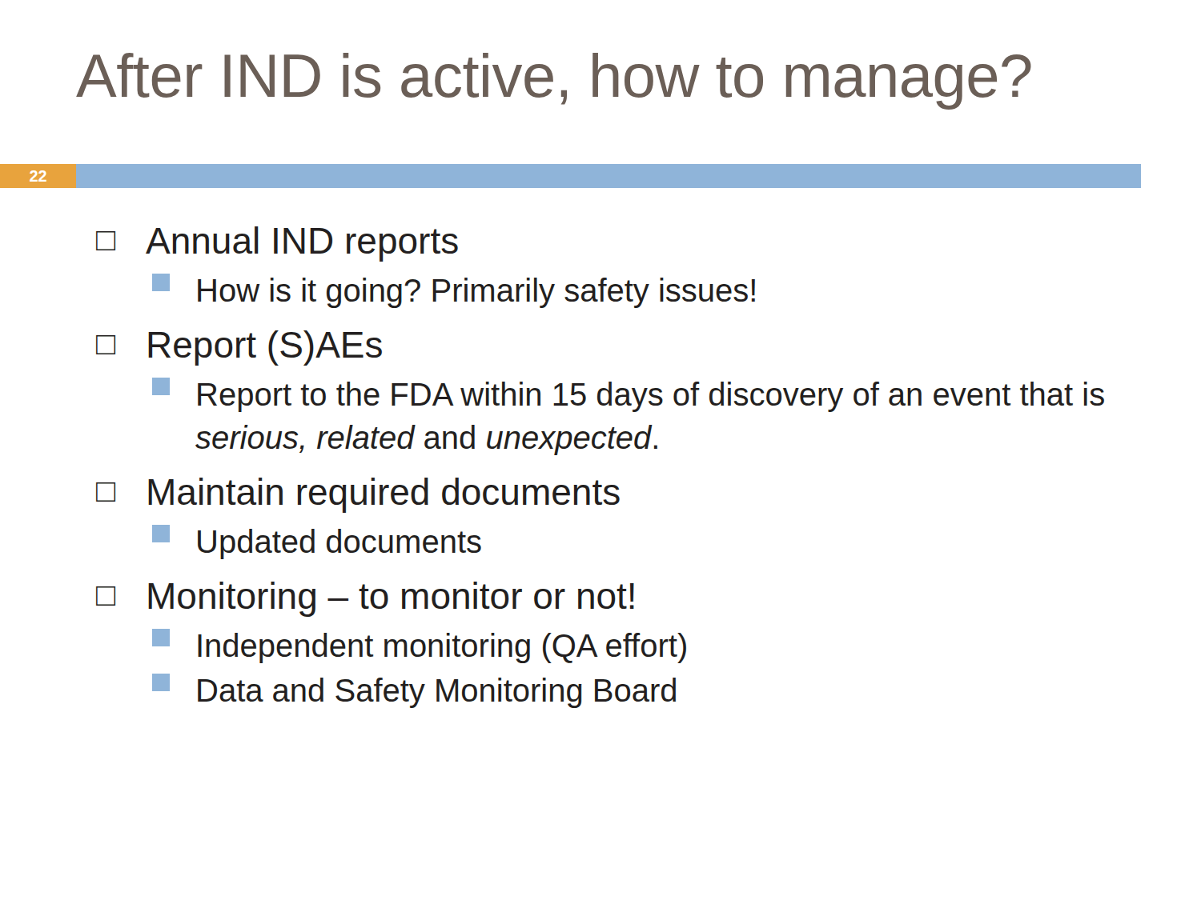After IND is active, how to manage?
22
□Annual IND reports
How is it going? Primarily safety issues!
□Report (S)AEs
Report to the FDA within 15 days of discovery of an event that is serious, related and unexpected.
□Maintain required documents
Updated documents
□Monitoring – to monitor or not!
Independent monitoring (QA effort)
Data and Safety Monitoring Board